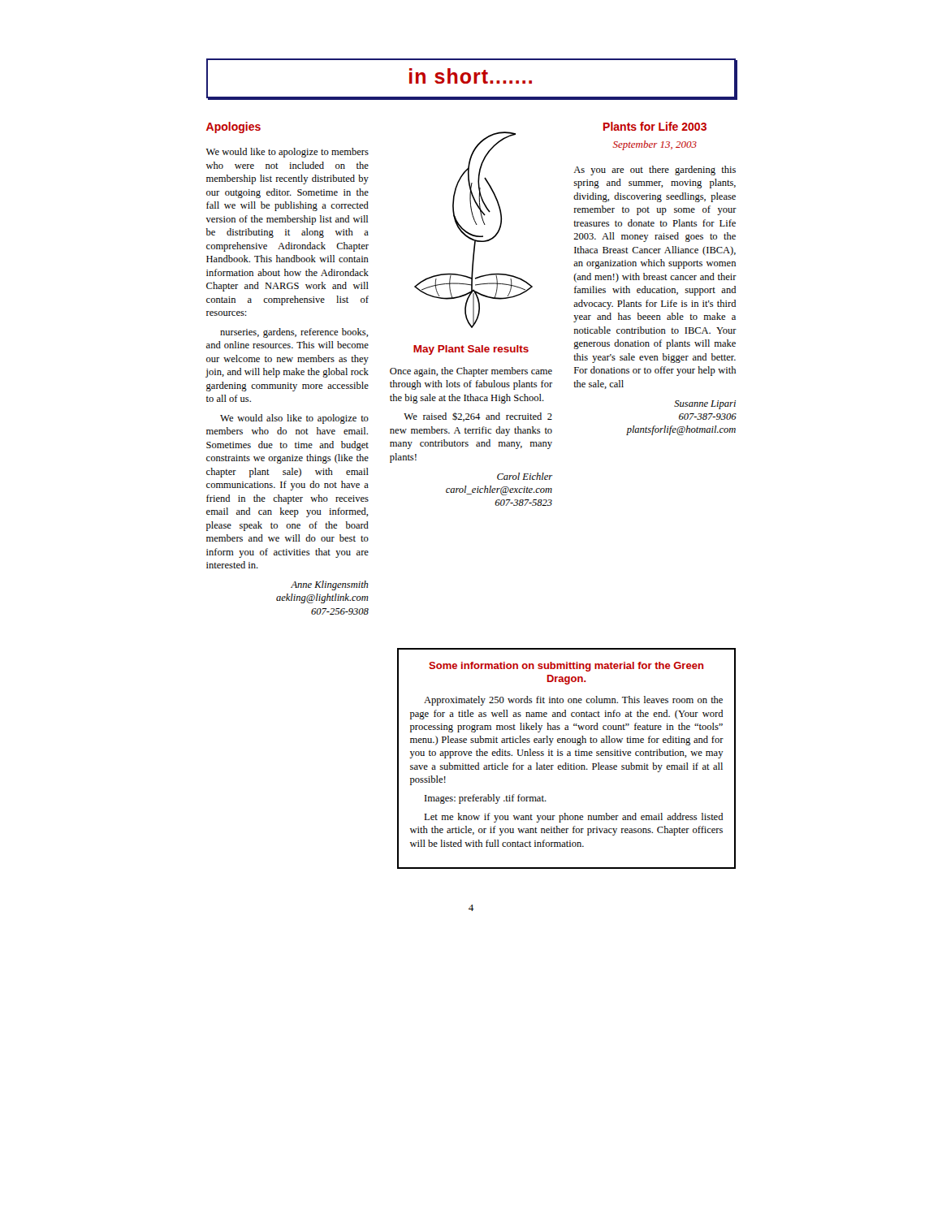in short.......
Apologies
We would like to apologize to members who were not included on the membership list recently distributed by our outgoing editor. Sometime in the fall we will be publishing a corrected version of the membership list and will be distributing it along with a comprehensive Adirondack Chapter Handbook. This handbook will contain information about how the Adirondack Chapter and NARGS work and will contain a comprehensive list of resources:
nurseries, gardens, reference books, and online resources. This will become our welcome to new members as they join, and will help make the global rock gardening community more accessible to all of us.
We would also like to apologize to members who do not have email. Sometimes due to time and budget constraints we organize things (like the chapter plant sale) with email communications. If you do not have a friend in the chapter who receives email and can keep you informed, please speak to one of the board members and we will do our best to inform you of activities that you are interested in.
Anne Klingensmith
aekling@lightlink.com
607-256-9308
May Plant Sale results
Once again, the Chapter members came through with lots of fabulous plants for the big sale at the Ithaca High School.
We raised $2,264 and recruited 2 new members. A terrific day thanks to many contributors and many, many plants!
Carol Eichler
carol_eichler@excite.com
607-387-5823
Plants for Life 2003
September 13, 2003
As you are out there gardening this spring and summer, moving plants, dividing, discovering seedlings, please remember to pot up some of your treasures to donate to Plants for Life 2003. All money raised goes to the Ithaca Breast Cancer Alliance (IBCA), an organization which supports women (and men!) with breast cancer and their families with education, support and advocacy. Plants for Life is in it's third year and has beeen able to make a noticable contribution to IBCA. Your generous donation of plants will make this year's sale even bigger and better. For donations or to offer your help with the sale, call
Susanne Lipari
607-387-9306
plantsforlife@hotmail.com
Some information on submitting material for the Green Dragon.
Approximately 250 words fit into one column. This leaves room on the page for a title as well as name and contact info at the end. (Your word processing program most likely has a “word count” feature in the “tools” menu.) Please submit articles early enough to allow time for editing and for you to approve the edits. Unless it is a time sensitive contribution, we may save a submitted article for a later edition. Please submit by email if at all possible!
Images: preferably .tif format.
Let me know if you want your phone number and email address listed with the article, or if you want neither for privacy reasons. Chapter officers will be listed with full contact information.
4